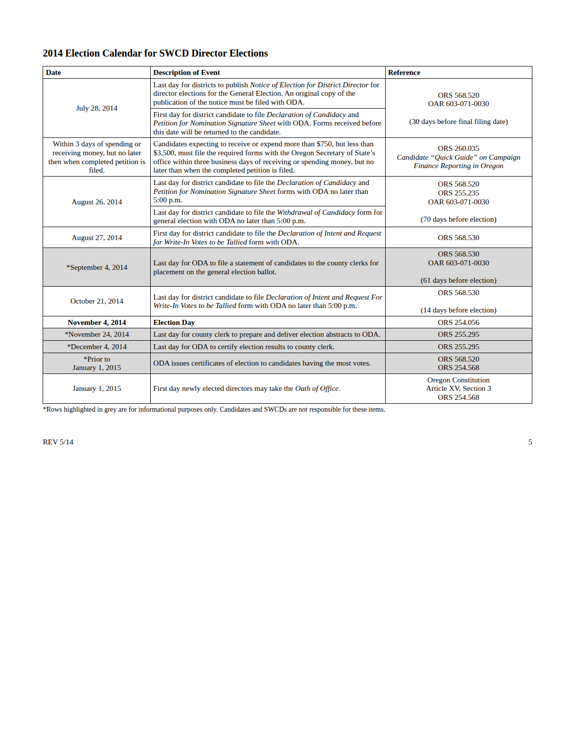2014 Election Calendar for SWCD Director Elections
| Date | Description of Event | Reference |
| --- | --- | --- |
| July 28, 2014 | Last day for districts to publish Notice of Election for District Director for director elections for the General Election. An original copy of the publication of the notice must be filed with ODA. | ORS 568.520 OAR 603-071-0030 (30 days before final filing date) |
| First day for district candidate to file Declaration of Candidacy and Petition for Nomination Signature Sheet with ODA. Forms received before this date will be returned to the candidate. |
| Within 3 days of spending or receiving money, but no later then when completed petition is filed. | Candidates expecting to receive or expend more than $750, but less than $3,500, must file the required forms with the Oregon Secretary of State’s office within three business days of receiving or spending money, but no later than when the completed petition is filed. | ORS 260.035 Candidate “Quick Guide” on Campaign Finance Reporting in Oregon |
| August 26, 2014 | Last day for district candidate to file the Declaration of Candidacy and Petition for Nomination Signature Sheet forms with ODA no later than 5:00 p.m. | ORS 568.520 ORS 255.235 OAR 603-071-0030 (70 days before election) |
| Last day for district candidate to file the Withdrawal of Candidacy form for general election with ODA no later than 5:00 p.m. |
| August 27, 2014 | First day for district candidate to file the Declaration of Intent and Request for Write-In Votes to be Tallied form with ODA. | ORS 568.530 |
| *September 4, 2014 | Last day for ODA to file a statement of candidates to the county clerks for placement on the general election ballot. | ORS 568.530 OAR 603-071-0030 (61 days before election) |
| October 21, 2014 | Last day for district candidate to file Declaration of Intent and Request For Write-In Votes to be Tallied form with ODA no later than 5:00 p.m. | ORS 568.530 (14 days before election) |
| November 4, 2014 | Election Day | ORS 254.056 |
| *November 24, 2014 | Last day for county clerk to prepare and deliver election abstracts to ODA. | ORS 255.295 |
| *December 4, 2014 | Last day for ODA to certify election results to county clerk. | ORS 255.295 |
| *Prior to January 1, 2015 | ODA issues certificates of election to candidates having the most votes. | ORS 568.520 ORS 254.568 |
| January 1, 2015 | First day newly elected directors may take the Oath of Office . | Oregon Constitution Article XV, Section 3 ORS 254.568 |
*Rows highlighted in grey are for informational purposes only. Candidates and SWCDs are not responsible for these items.
REV 5/14 5